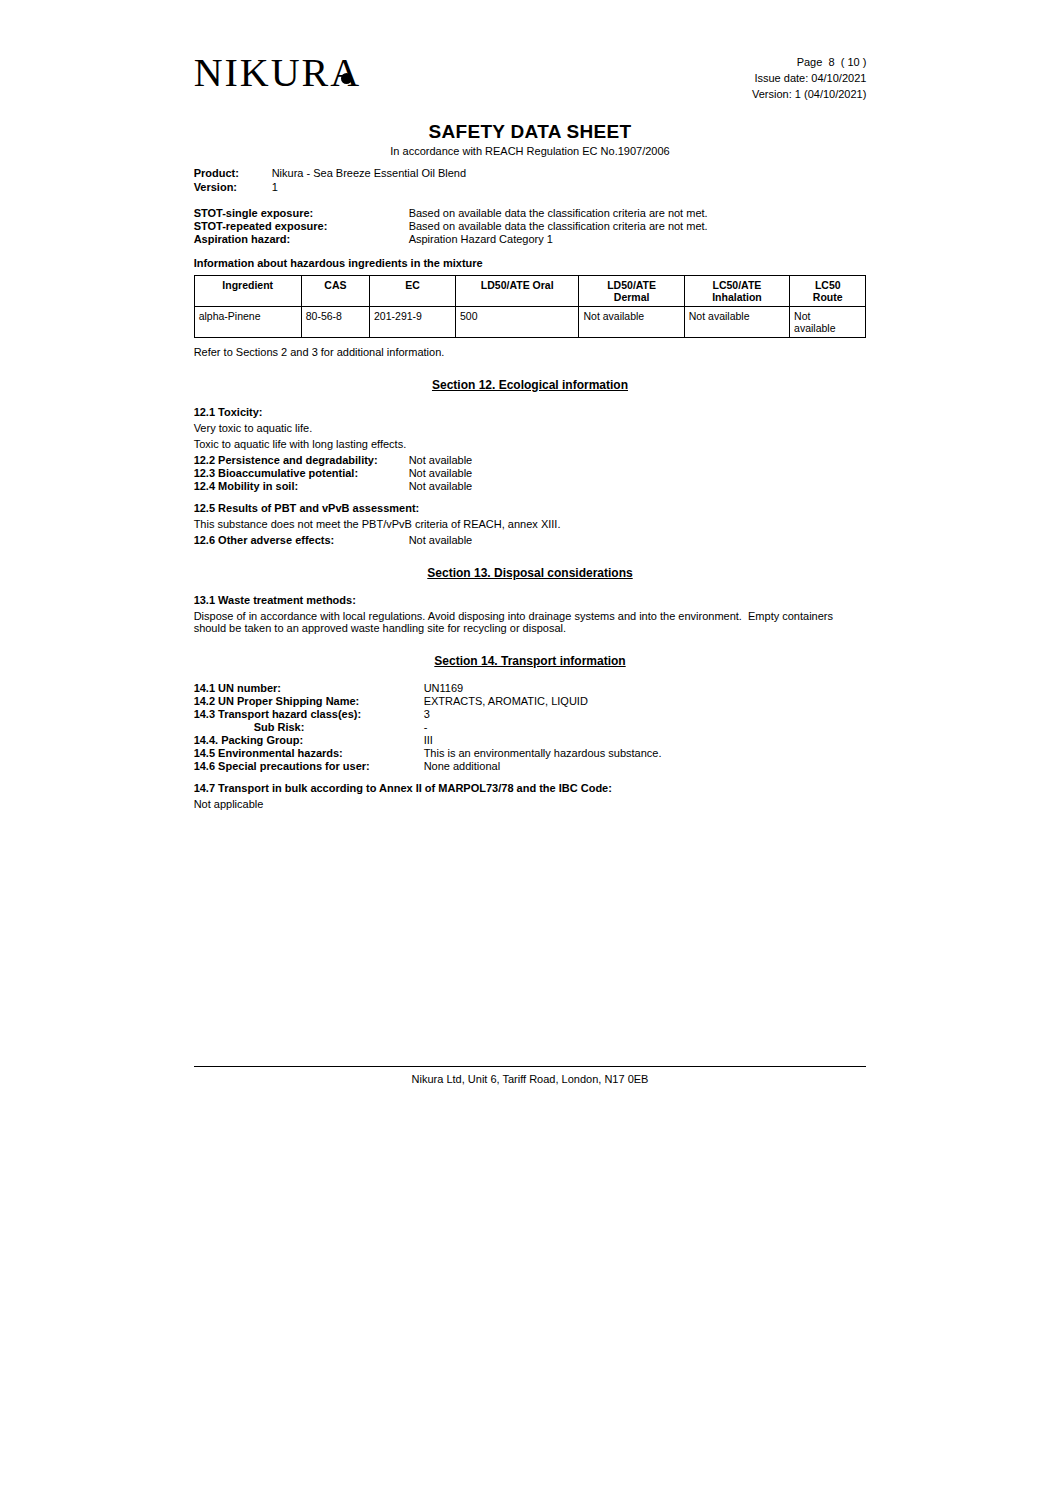NIKURA
Page 8 ( 10 )
Issue date: 04/10/2021
Version: 1 (04/10/2021)
SAFETY DATA SHEET
In accordance with REACH Regulation EC No.1907/2006
Product:
Nikura - Sea Breeze Essential Oil Blend
Version:
1
STOT-single exposure:
Based on available data the classification criteria are not met.
STOT-repeated exposure:
Based on available data the classification criteria are not met.
Aspiration hazard:
Aspiration Hazard Category 1
Information about hazardous ingredients in the mixture
| Ingredient | CAS | EC | LD50/ATE Oral | LD50/ATE Dermal | LC50/ATE Inhalation | LC50 Route |
| --- | --- | --- | --- | --- | --- | --- |
| alpha-Pinene | 80-56-8 | 201-291-9 | 500 | Not available | Not available | Not available |
Refer to Sections 2 and 3 for additional information.
Section 12. Ecological information
12.1 Toxicity:
Very toxic to aquatic life.
Toxic to aquatic life with long lasting effects.
12.2 Persistence and degradability:
Not available
12.3 Bioaccumulative potential:
Not available
12.4 Mobility in soil:
Not available
12.5 Results of PBT and vPvB assessment:
This substance does not meet the PBT/vPvB criteria of REACH, annex XIII.
12.6 Other adverse effects:
Not available
Section 13. Disposal considerations
13.1 Waste treatment methods:
Dispose of in accordance with local regulations. Avoid disposing into drainage systems and into the environment. Empty containers should be taken to an approved waste handling site for recycling or disposal.
Section 14. Transport information
14.1 UN number:
UN1169
14.2 UN Proper Shipping Name:
EXTRACTS, AROMATIC, LIQUID
14.3 Transport hazard class(es):
3
Sub Risk:
-
14.4. Packing Group:
III
14.5 Environmental hazards:
This is an environmentally hazardous substance.
14.6 Special precautions for user:
None additional
14.7 Transport in bulk according to Annex II of MARPOL73/78 and the IBC Code:
Not applicable
Nikura Ltd, Unit 6, Tariff Road, London, N17 0EB